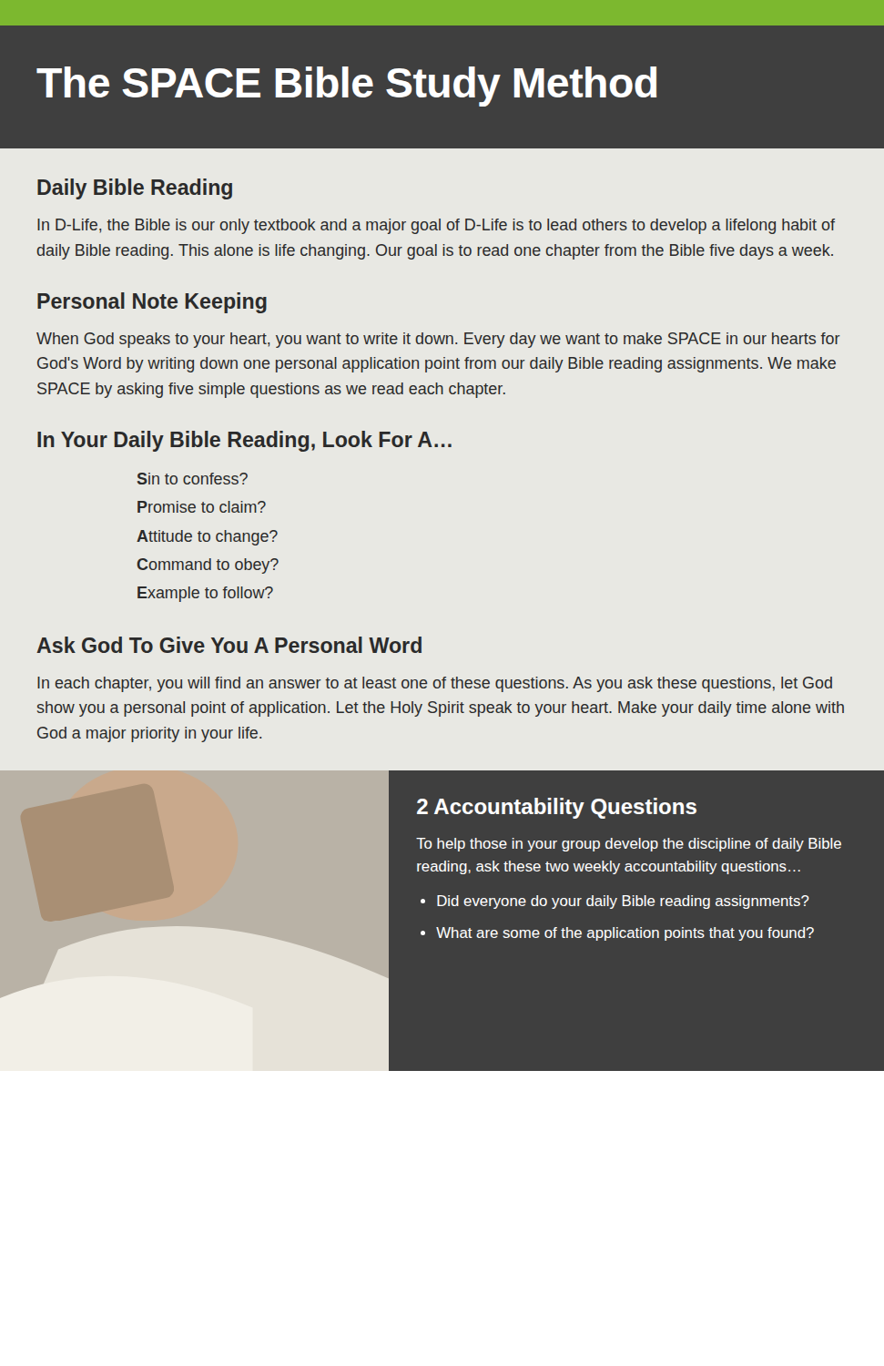The SPACE Bible Study Method
Daily Bible Reading
In D-Life, the Bible is our only textbook and a major goal of D-Life is to lead others to develop a lifelong habit of daily Bible reading. This alone is life changing. Our goal is to read one chapter from the Bible five days a week.
Personal Note Keeping
When God speaks to your heart, you want to write it down. Every day we want to make SPACE in our hearts for God's Word by writing down one personal application point from our daily Bible reading assignments. We make SPACE by asking five simple questions as we read each chapter.
In Your Daily Bible Reading, Look For A…
Sin to confess?
Promise to claim?
Attitude to change?
Command to obey?
Example to follow?
Ask God To Give You A Personal Word
In each chapter, you will find an answer to at least one of these questions. As you ask these questions, let God show you a personal point of application. Let the Holy Spirit speak to your heart. Make your daily time alone with God a major priority in your life.
2 Accountability Questions
To help those in your group develop the discipline of daily Bible reading, ask these two weekly accountability questions…
Did everyone do your daily Bible reading assignments?
What are some of the application points that you found?